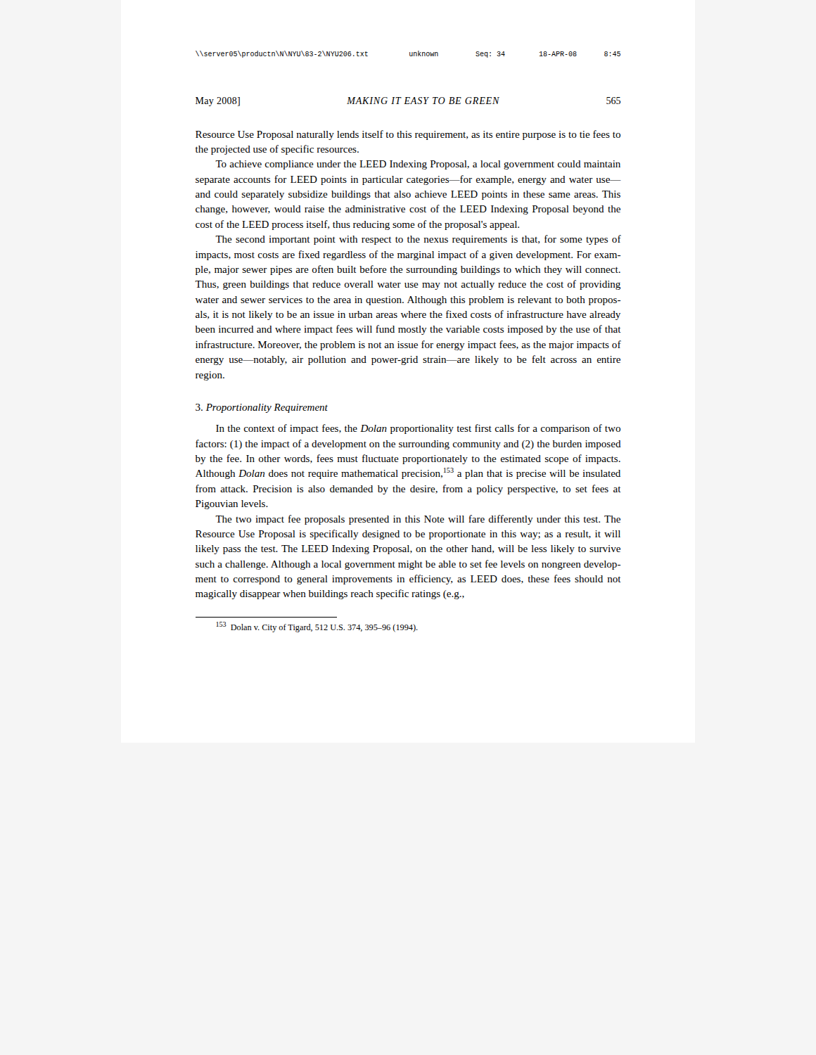\\server05\productn\N\NYU\83-2\NYU206.txt unknown Seq: 34 18-APR-08 8:45
May 2008] Making It Easy to Be Green 565
Resource Use Proposal naturally lends itself to this requirement, as its entire purpose is to tie fees to the projected use of specific resources.
To achieve compliance under the LEED Indexing Proposal, a local government could maintain separate accounts for LEED points in particular categories—for example, energy and water use—and could separately subsidize buildings that also achieve LEED points in these same areas. This change, however, would raise the administrative cost of the LEED Indexing Proposal beyond the cost of the LEED process itself, thus reducing some of the proposal's appeal.
The second important point with respect to the nexus requirements is that, for some types of impacts, most costs are fixed regardless of the marginal impact of a given development. For example, major sewer pipes are often built before the surrounding buildings to which they will connect. Thus, green buildings that reduce overall water use may not actually reduce the cost of providing water and sewer services to the area in question. Although this problem is relevant to both proposals, it is not likely to be an issue in urban areas where the fixed costs of infrastructure have already been incurred and where impact fees will fund mostly the variable costs imposed by the use of that infrastructure. Moreover, the problem is not an issue for energy impact fees, as the major impacts of energy use—notably, air pollution and power-grid strain—are likely to be felt across an entire region.
3. Proportionality Requirement
In the context of impact fees, the Dolan proportionality test first calls for a comparison of two factors: (1) the impact of a development on the surrounding community and (2) the burden imposed by the fee. In other words, fees must fluctuate proportionately to the estimated scope of impacts. Although Dolan does not require mathematical precision,153 a plan that is precise will be insulated from attack. Precision is also demanded by the desire, from a policy perspective, to set fees at Pigouvian levels.
The two impact fee proposals presented in this Note will fare differently under this test. The Resource Use Proposal is specifically designed to be proportionate in this way; as a result, it will likely pass the test. The LEED Indexing Proposal, on the other hand, will be less likely to survive such a challenge. Although a local government might be able to set fee levels on nongreen development to correspond to general improvements in efficiency, as LEED does, these fees should not magically disappear when buildings reach specific ratings (e.g.,
153 Dolan v. City of Tigard, 512 U.S. 374, 395–96 (1994).